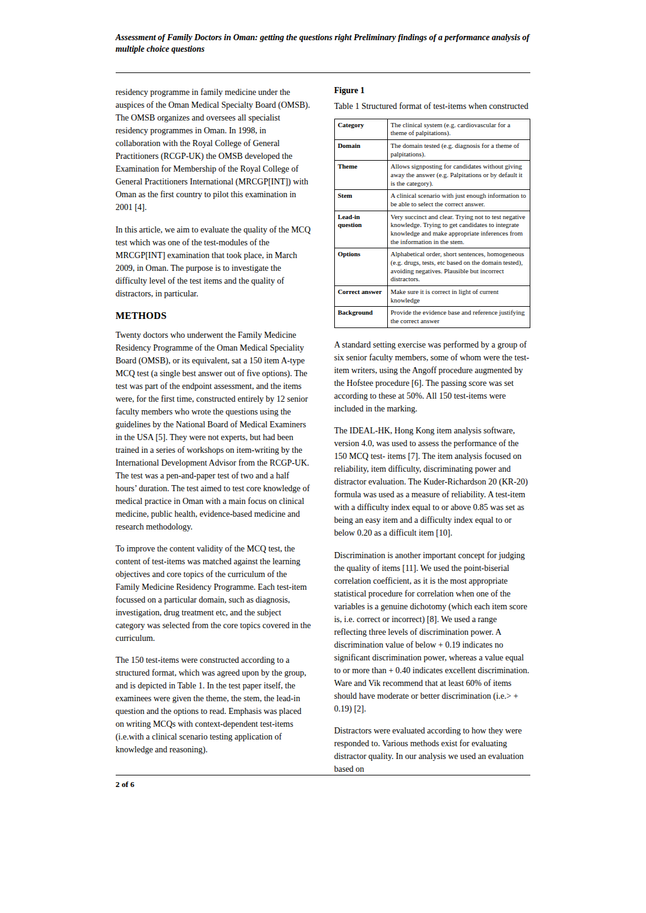Assessment of Family Doctors in Oman: getting the questions right Preliminary findings of a performance analysis of multiple choice questions
residency programme in family medicine under the auspices of the Oman Medical Specialty Board (OMSB). The OMSB organizes and oversees all specialist residency programmes in Oman. In 1998, in collaboration with the Royal College of General Practitioners (RCGP-UK) the OMSB developed the Examination for Membership of the Royal College of General Practitioners International (MRCGP[INT]) with Oman as the first country to pilot this examination in 2001 [4].
In this article, we aim to evaluate the quality of the MCQ test which was one of the test-modules of the MRCGP[INT] examination that took place, in March 2009, in Oman. The purpose is to investigate the difficulty level of the test items and the quality of distractors, in particular.
METHODS
Twenty doctors who underwent the Family Medicine Residency Programme of the Oman Medical Speciality Board (OMSB), or its equivalent, sat a 150 item A-type MCQ test (a single best answer out of five options). The test was part of the endpoint assessment, and the items were, for the first time, constructed entirely by 12 senior faculty members who wrote the questions using the guidelines by the National Board of Medical Examiners in the USA [5]. They were not experts, but had been trained in a series of workshops on item-writing by the International Development Advisor from the RCGP-UK. The test was a pen-and-paper test of two and a half hours’ duration. The test aimed to test core knowledge of medical practice in Oman with a main focus on clinical medicine, public health, evidence-based medicine and research methodology.
To improve the content validity of the MCQ test, the content of test-items was matched against the learning objectives and core topics of the curriculum of the Family Medicine Residency Programme. Each test-item focussed on a particular domain, such as diagnosis, investigation, drug treatment etc, and the subject category was selected from the core topics covered in the curriculum.
The 150 test-items were constructed according to a structured format, which was agreed upon by the group, and is depicted in Table 1. In the test paper itself, the examinees were given the theme, the stem, the lead-in question and the options to read. Emphasis was placed on writing MCQs with context-dependent test-items (i.e.with a clinical scenario testing application of knowledge and reasoning).
Figure 1
Table 1 Structured format of test-items when constructed
| Category | The clinical system (e.g. cardiovascular for a theme of palpitations). |
| Domain | The domain tested (e.g. diagnosis for a theme of palpitations). |
| Theme | Allows signposting for candidates without giving away the answer (e.g. Palpitations or by default it is the category). |
| Stem | A clinical scenario with just enough information to be able to select the correct answer. |
| Lead-in question | Very succinct and clear. Trying not to test negative knowledge. Trying to get candidates to integrate knowledge and make appropriate inferences from the information in the stem. |
| Options | Alphabetical order, short sentences, homogeneous (e.g. drugs, tests, etc based on the domain tested), avoiding negatives. Plausible but incorrect distractors. |
| Correct answer | Make sure it is correct in light of current knowledge |
| Background | Provide the evidence base and reference justifying the correct answer |
A standard setting exercise was performed by a group of six senior faculty members, some of whom were the test-item writers, using the Angoff procedure augmented by the Hofstee procedure [6]. The passing score was set according to these at 50%. All 150 test-items were included in the marking.
The IDEAL-HK, Hong Kong item analysis software, version 4.0, was used to assess the performance of the 150 MCQ test- items [7]. The item analysis focused on reliability, item difficulty, discriminating power and distractor evaluation. The Kuder-Richardson 20 (KR-20) formula was used as a measure of reliability. A test-item with a difficulty index equal to or above 0.85 was set as being an easy item and a difficulty index equal to or below 0.20 as a difficult item [10].
Discrimination is another important concept for judging the quality of items [11]. We used the point-biserial correlation coefficient, as it is the most appropriate statistical procedure for correlation when one of the variables is a genuine dichotomy (which each item score is, i.e. correct or incorrect) [8]. We used a range reflecting three levels of discrimination power. A discrimination value of below + 0.19 indicates no significant discrimination power, whereas a value equal to or more than + 0.40 indicates excellent discrimination. Ware and Vik recommend that at least 60% of items should have moderate or better discrimination (i.e.> + 0.19) [2].
Distractors were evaluated according to how they were responded to. Various methods exist for evaluating distractor quality. In our analysis we used an evaluation based on
2 of 6